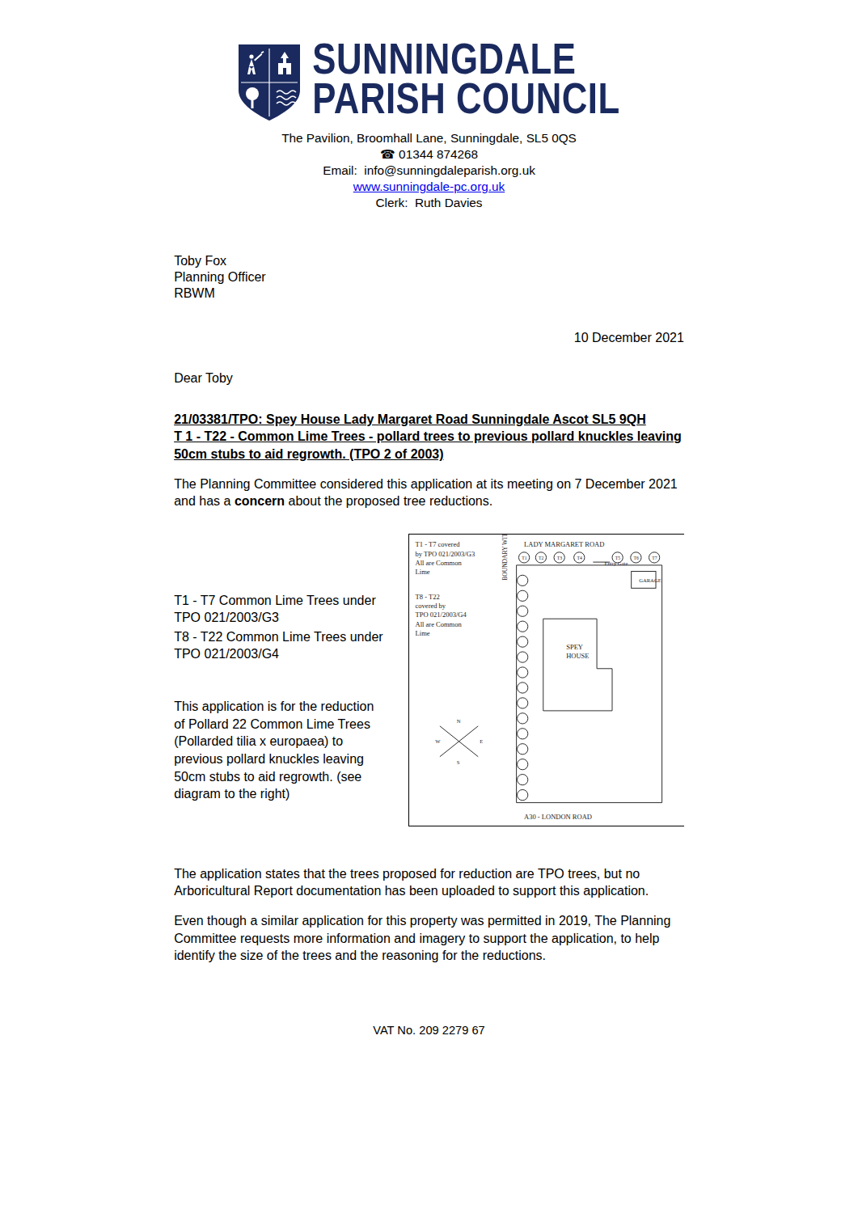SUNNINGDALE PARISH COUNCIL
The Pavilion, Broomhall Lane, Sunningdale, SL5 0QS
☎ 01344 874268
Email: info@sunningdaleparish.org.uk
www.sunningdale-pc.org.uk
Clerk: Ruth Davies
Toby Fox
Planning Officer
RBWM
10 December 2021
Dear Toby
21/03381/TPO: Spey House Lady Margaret Road Sunningdale Ascot SL5 9QH
T 1 - T22 - Common Lime Trees - pollard trees to previous pollard knuckles leaving 50cm stubs to aid regrowth. (TPO 2 of 2003)
The Planning Committee considered this application at its meeting on 7 December 2021 and has a concern about the proposed tree reductions.
T1 - T7 Common Lime Trees under TPO 021/2003/G3
T8 - T22 Common Lime Trees under TPO 021/2003/G4
This application is for the reduction of Pollard 22 Common Lime Trees (Pollarded tilia x europaea) to previous pollard knuckles leaving 50cm stubs to aid regrowth. (see diagram to the right)
The application states that the trees proposed for reduction are TPO trees, but no Arboricultural Report documentation has been uploaded to support this application.
Even though a similar application for this property was permitted in 2019, The Planning Committee requests more information and imagery to support the application, to help identify the size of the trees and the reasoning for the reductions.
VAT No. 209 2279 67